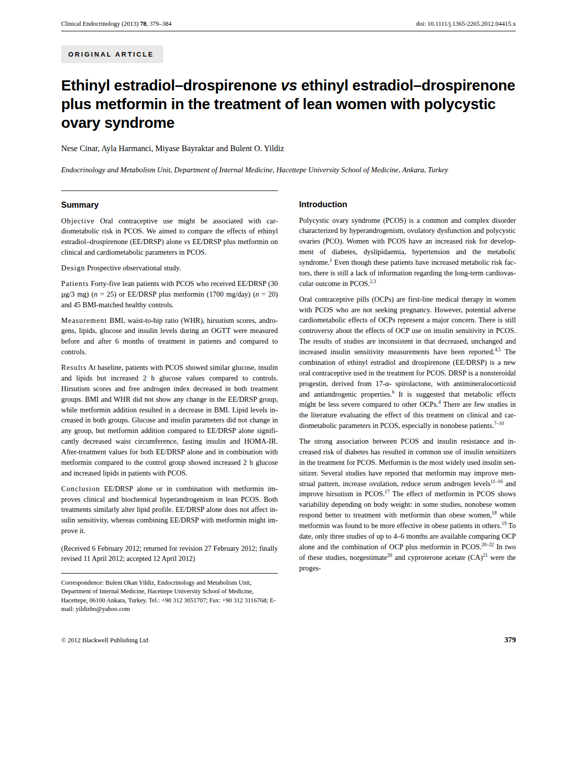Clinical Endocrinology (2013) 78, 379–384 doi: 10.1111/j.1365-2265.2012.04415.x
Original Article
Ethinyl estradiol–drospirenone vs ethinyl estradiol–drospirenone plus metformin in the treatment of lean women with polycystic ovary syndrome
Nese Cinar, Ayla Harmanci, Miyase Bayraktar and Bulent O. Yildiz
Endocrinology and Metabolism Unit, Department of Internal Medicine, Hacettepe University School of Medicine, Ankara, Turkey
Summary
Objective Oral contraceptive use might be associated with cardiometabolic risk in PCOS. We aimed to compare the effects of ethinyl estradiol–drospirenone (EE/DRSP) alone vs EE/DRSP plus metformin on clinical and cardiometabolic parameters in PCOS.
Design Prospective observational study.
Patients Forty-five lean patients with PCOS who received EE/DRSP (30 µg/3 mg) (n = 25) or EE/DRSP plus metformin (1700 mg/day) (n = 20) and 45 BMI-matched healthy controls.
Measurement BMI, waist-to-hip ratio (WHR), hirsutism scores, androgens, lipids, glucose and insulin levels during an OGTT were measured before and after 6 months of treatment in patients and compared to controls.
Results At baseline, patients with PCOS showed similar glucose, insulin and lipids but increased 2 h glucose values compared to controls. Hirsutism scores and free androgen index decreased in both treatment groups. BMI and WHR did not show any change in the EE/DRSP group, while metformin addition resulted in a decrease in BMI. Lipid levels increased in both groups. Glucose and insulin parameters did not change in any group, but metformin addition compared to EE/DRSP alone significantly decreased waist circumference, fasting insulin and HOMA-IR. After-treatment values for both EE/DRSP alone and in combination with metformin compared to the control group showed increased 2 h glucose and increased lipids in patients with PCOS.
Conclusion EE/DRSP alone or in combination with metformin improves clinical and biochemical hyperandrogenism in lean PCOS. Both treatments similarly alter lipid profile. EE/DRSP alone does not affect insulin sensitivity, whereas combining EE/DRSP with metformin might improve it.
(Received 6 February 2012; returned for revision 27 February 2012; finally revised 11 April 2012; accepted 12 April 2012)
Correspondence: Bulent Okan Yildiz, Endocrinology and Metabolism Unit, Department of Internal Medicine, Hacettepe University School of Medicine, Hacettepe, 06100 Ankara, Turkey. Tel.: +90 312 3051707; Fax: +90 312 3116768; E-mail: yildizbo@yahoo.com
Introduction
Polycystic ovary syndrome (PCOS) is a common and complex disorder characterized by hyperandrogenism, ovulatory dysfunction and polycystic ovaries (PCO). Women with PCOS have an increased risk for development of diabetes, dyslipidaemia, hypertension and the metabolic syndrome.1 Even though these patients have increased metabolic risk factors, there is still a lack of information regarding the long-term cardiovascular outcome in PCOS.2,3
Oral contraceptive pills (OCPs) are first-line medical therapy in women with PCOS who are not seeking pregnancy. However, potential adverse cardiometabolic effects of OCPs represent a major concern. There is still controversy about the effects of OCP use on insulin sensitivity in PCOS. The results of studies are inconsistent in that decreased, unchanged and increased insulin sensitivity measurements have been reported.4,5 The combination of ethinyl estradiol and drospirenone (EE/DRSP) is a new oral contraceptive used in the treatment for PCOS. DRSP is a nonsteroidal progestin, derived from 17-α- spirolactone, with antimineralocorticoid and antiandrogenic properties.6 It is suggested that metabolic effects might be less severe compared to other OCPs.4 There are few studies in the literature evaluating the effect of this treatment on clinical and cardiometabolic parameters in PCOS, especially in nonobese patients.7–10
The strong association between PCOS and insulin resistance and increased risk of diabetes has resulted in common use of insulin sensitizers in the treatment for PCOS. Metformin is the most widely used insulin sensitizer. Several studies have reported that metformin may improve menstrual pattern, increase ovulation, reduce serum androgen levels11–16 and improve hirsutism in PCOS.17 The effect of metformin in PCOS shows variability depending on body weight: in some studies, nonobese women respond better to treatment with metformin than obese women,18 while metformin was found to be more effective in obese patients in others.19 To date, only three studies of up to 4–6 months are available comparing OCP alone and the combination of OCP plus metformin in PCOS.20–22 In two of these studies, norgestimate20 and cyproterone acetate (CA)21 were the proges-
© 2012 Blackwell Publishing Ltd 379